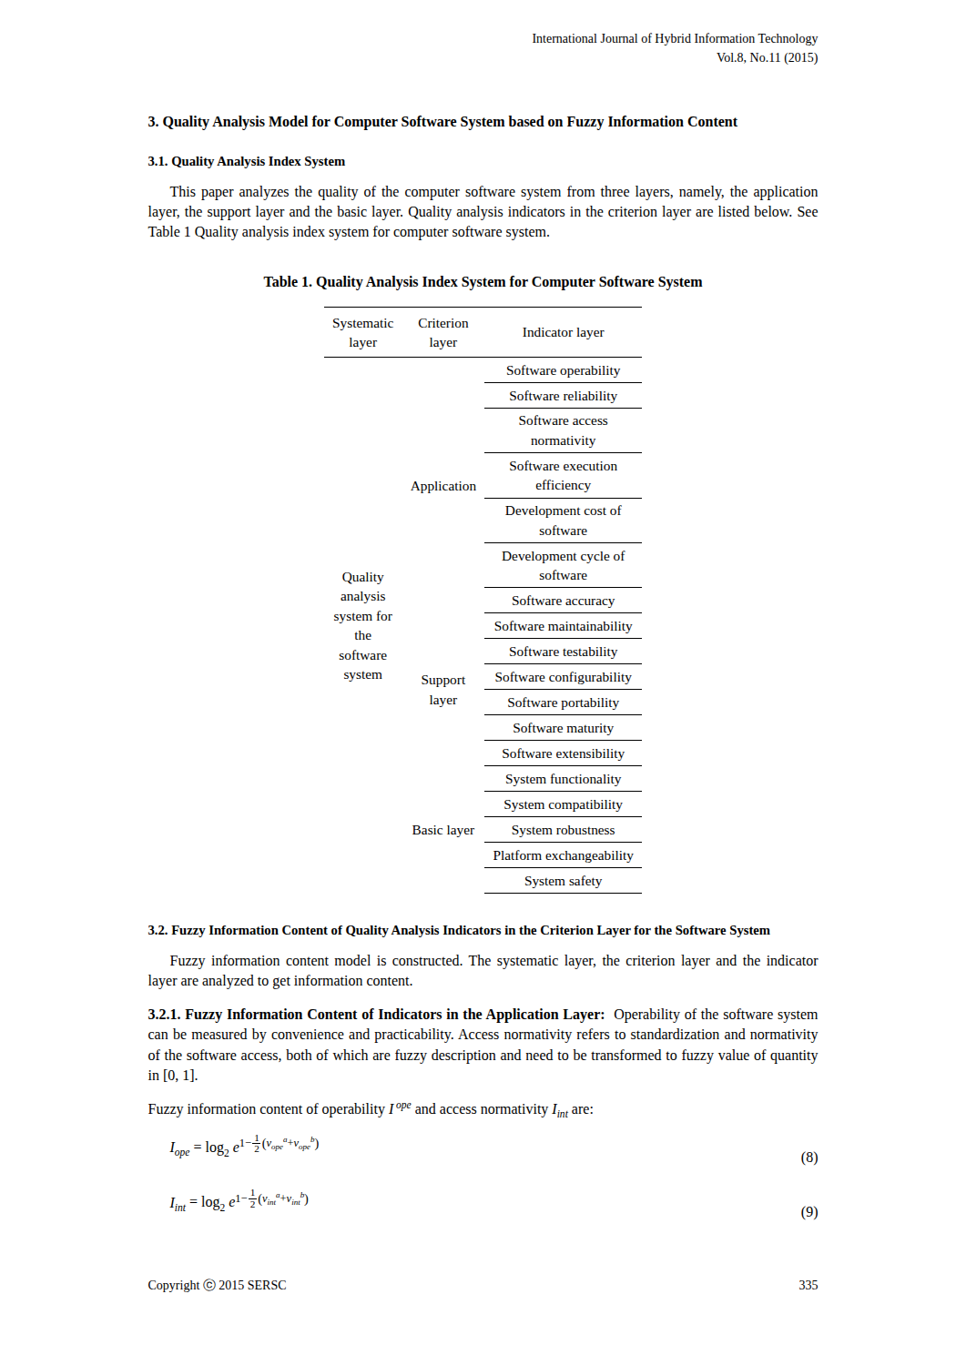International Journal of Hybrid Information Technology
Vol.8, No.11 (2015)
3. Quality Analysis Model for Computer Software System based on Fuzzy Information Content
3.1. Quality Analysis Index System
This paper analyzes the quality of the computer software system from three layers, namely, the application layer, the support layer and the basic layer. Quality analysis indicators in the criterion layer are listed below. See Table 1 Quality analysis index system for computer software system.
Table 1. Quality Analysis Index System for Computer Software System
| Systematic layer | Criterion layer | Indicator layer |
| --- | --- | --- |
| Quality analysis system for the software system | Application | Software operability |
| Software reliability |
| Software access normativity |
| Software execution efficiency |
| Development cost of software |
| Development cycle of software |
| Software accuracy |
| Support layer | Software maintainability |
| Software testability |
| Software configurability |
| Software portability |
| Software maturity |
| Software extensibility |
| Basic layer | System functionality |
| System compatibility |
| System robustness |
| Platform exchangeability |
| System safety |
3.2. Fuzzy Information Content of Quality Analysis Indicators in the Criterion Layer for the Software System
Fuzzy information content model is constructed. The systematic layer, the criterion layer and the indicator layer are analyzed to get information content.
3.2.1. Fuzzy Information Content of Indicators in the Application Layer: Operability of the software system can be measured by convenience and practicability. Access normativity refers to standardization and normativity of the software access, both of which are fuzzy description and need to be transformed to fuzzy value of quantity in [0, 1].
Fuzzy information content of operability I ope and access normativity Iint are:
Iope = log2 e 1−12(vopea+vopeb) (8)
Iint = log2 e 1−12(vinta+vintb) (9)
Copyright ⓒ 2015 SERSC 335